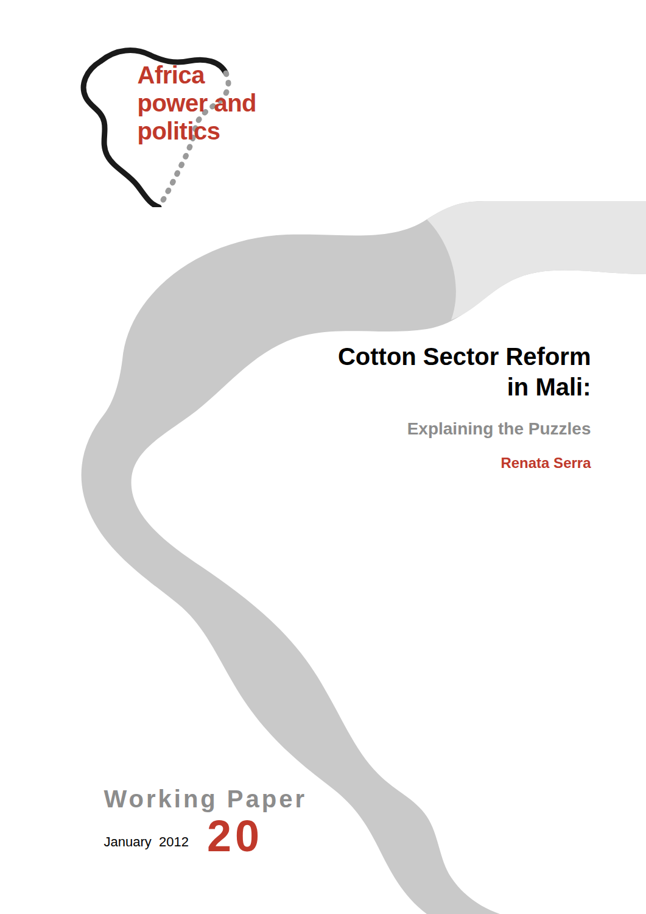Africa power and politics
Cotton Sector Reform
in Mali:
Explaining the Puzzles
Renata Serra
Working Paper
January 2012
20